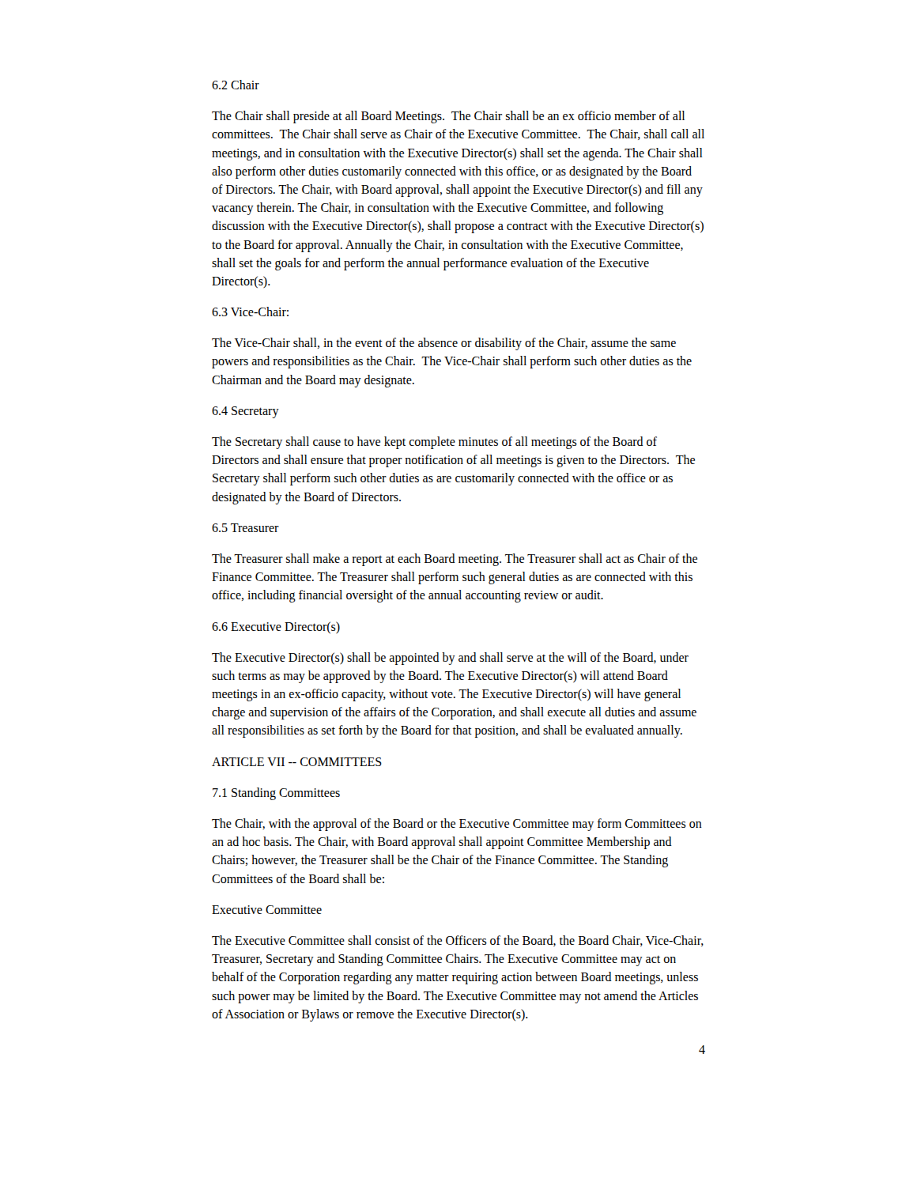6.2 Chair
The Chair shall preside at all Board Meetings. The Chair shall be an ex officio member of all committees. The Chair shall serve as Chair of the Executive Committee. The Chair, shall call all meetings, and in consultation with the Executive Director(s) shall set the agenda. The Chair shall also perform other duties customarily connected with this office, or as designated by the Board of Directors. The Chair, with Board approval, shall appoint the Executive Director(s) and fill any vacancy therein. The Chair, in consultation with the Executive Committee, and following discussion with the Executive Director(s), shall propose a contract with the Executive Director(s) to the Board for approval. Annually the Chair, in consultation with the Executive Committee, shall set the goals for and perform the annual performance evaluation of the Executive Director(s).
6.3 Vice-Chair:
The Vice-Chair shall, in the event of the absence or disability of the Chair, assume the same powers and responsibilities as the Chair. The Vice-Chair shall perform such other duties as the Chairman and the Board may designate.
6.4 Secretary
The Secretary shall cause to have kept complete minutes of all meetings of the Board of Directors and shall ensure that proper notification of all meetings is given to the Directors. The Secretary shall perform such other duties as are customarily connected with the office or as designated by the Board of Directors.
6.5 Treasurer
The Treasurer shall make a report at each Board meeting. The Treasurer shall act as Chair of the Finance Committee. The Treasurer shall perform such general duties as are connected with this office, including financial oversight of the annual accounting review or audit.
6.6 Executive Director(s)
The Executive Director(s) shall be appointed by and shall serve at the will of the Board, under such terms as may be approved by the Board. The Executive Director(s) will attend Board meetings in an ex-officio capacity, without vote. The Executive Director(s) will have general charge and supervision of the affairs of the Corporation, and shall execute all duties and assume all responsibilities as set forth by the Board for that position, and shall be evaluated annually.
ARTICLE VII -- COMMITTEES
7.1 Standing Committees
The Chair, with the approval of the Board or the Executive Committee may form Committees on an ad hoc basis. The Chair, with Board approval shall appoint Committee Membership and Chairs; however, the Treasurer shall be the Chair of the Finance Committee. The Standing Committees of the Board shall be:
Executive Committee
The Executive Committee shall consist of the Officers of the Board, the Board Chair, Vice-Chair, Treasurer, Secretary and Standing Committee Chairs. The Executive Committee may act on behalf of the Corporation regarding any matter requiring action between Board meetings, unless such power may be limited by the Board. The Executive Committee may not amend the Articles of Association or Bylaws or remove the Executive Director(s).
4